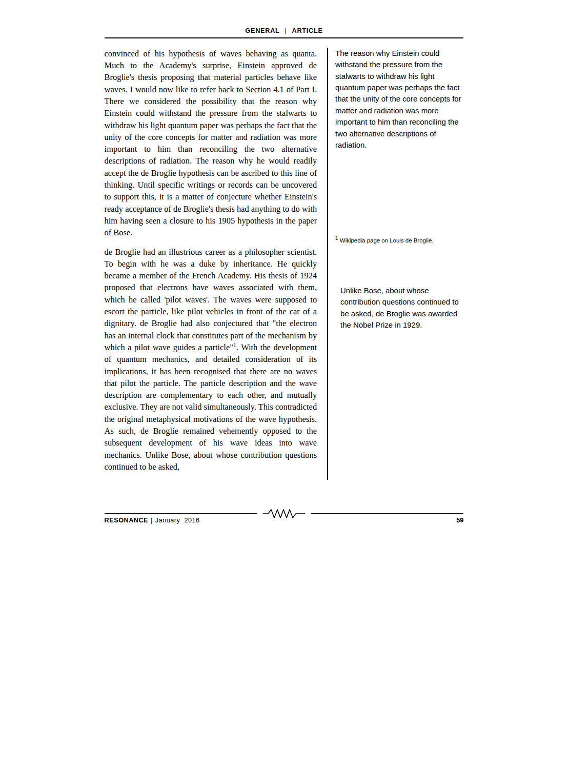GENERAL | ARTICLE
convinced of his hypothesis of waves behaving as quanta. Much to the Academy's surprise, Einstein approved de Broglie's thesis proposing that material particles behave like waves. I would now like to refer back to Section 4.1 of Part I. There we considered the possibility that the reason why Einstein could withstand the pressure from the stalwarts to withdraw his light quantum paper was perhaps the fact that the unity of the core concepts for matter and radiation was more important to him than reconciling the two alternative descriptions of radiation. The reason why he would readily accept the de Broglie hypothesis can be ascribed to this line of thinking. Until specific writings or records can be uncovered to support this, it is a matter of conjecture whether Einstein's ready acceptance of de Broglie's thesis had anything to do with him having seen a closure to his 1905 hypothesis in the paper of Bose.
de Broglie had an illustrious career as a philosopher scientist. To begin with he was a duke by inheritance. He quickly became a member of the French Academy. His thesis of 1924 proposed that electrons have waves associated with them, which he called 'pilot waves'. The waves were supposed to escort the particle, like pilot vehicles in front of the car of a dignitary. de Broglie had also conjectured that "the electron has an internal clock that constitutes part of the mechanism by which a pilot wave guides a particle"1. With the development of quantum mechanics, and detailed consideration of its implications, it has been recognised that there are no waves that pilot the particle. The particle description and the wave description are complementary to each other, and mutually exclusive. They are not valid simultaneously. This contradicted the original metaphysical motivations of the wave hypothesis. As such, de Broglie remained vehemently opposed to the subsequent development of his wave ideas into wave mechanics. Unlike Bose, about whose contribution questions continued to be asked,
The reason why Einstein could withstand the pressure from the stalwarts to withdraw his light quantum paper was perhaps the fact that the unity of the core concepts for matter and radiation was more important to him than reconciling the two alternative descriptions of radiation.
1 Wikipedia page on Louis de Broglie.
Unlike Bose, about whose contribution questions continued to be asked, de Broglie was awarded the Nobel Prize in 1929.
RESONANCE|January 2016
59